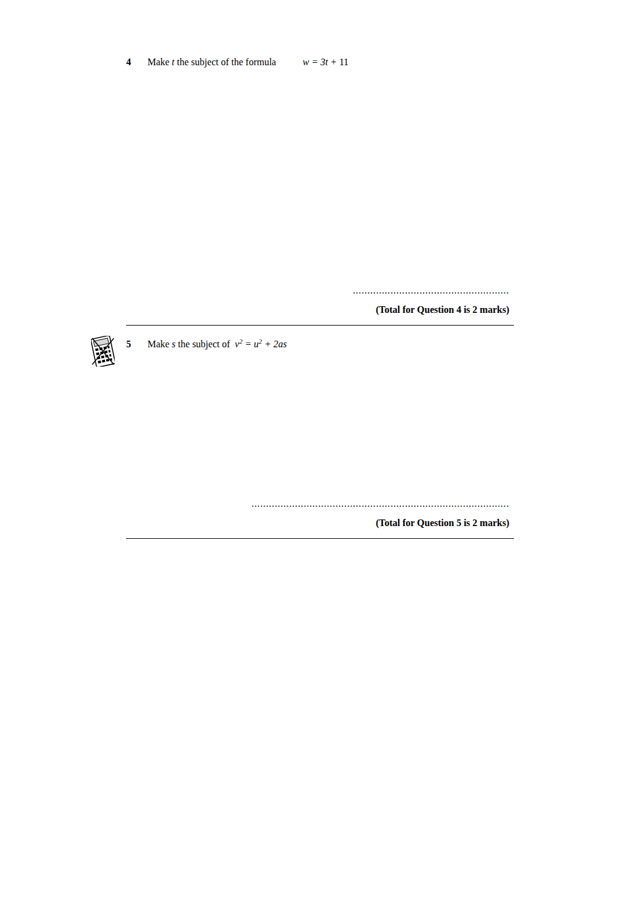4
Make t the subject of the formula w = 3t + 11
......................................................
(Total for Question 4 is 2 marks)
5
Make s the subject of v2 = u2 + 2as
.........................................................................................
(Total for Question 5 is 2 marks)